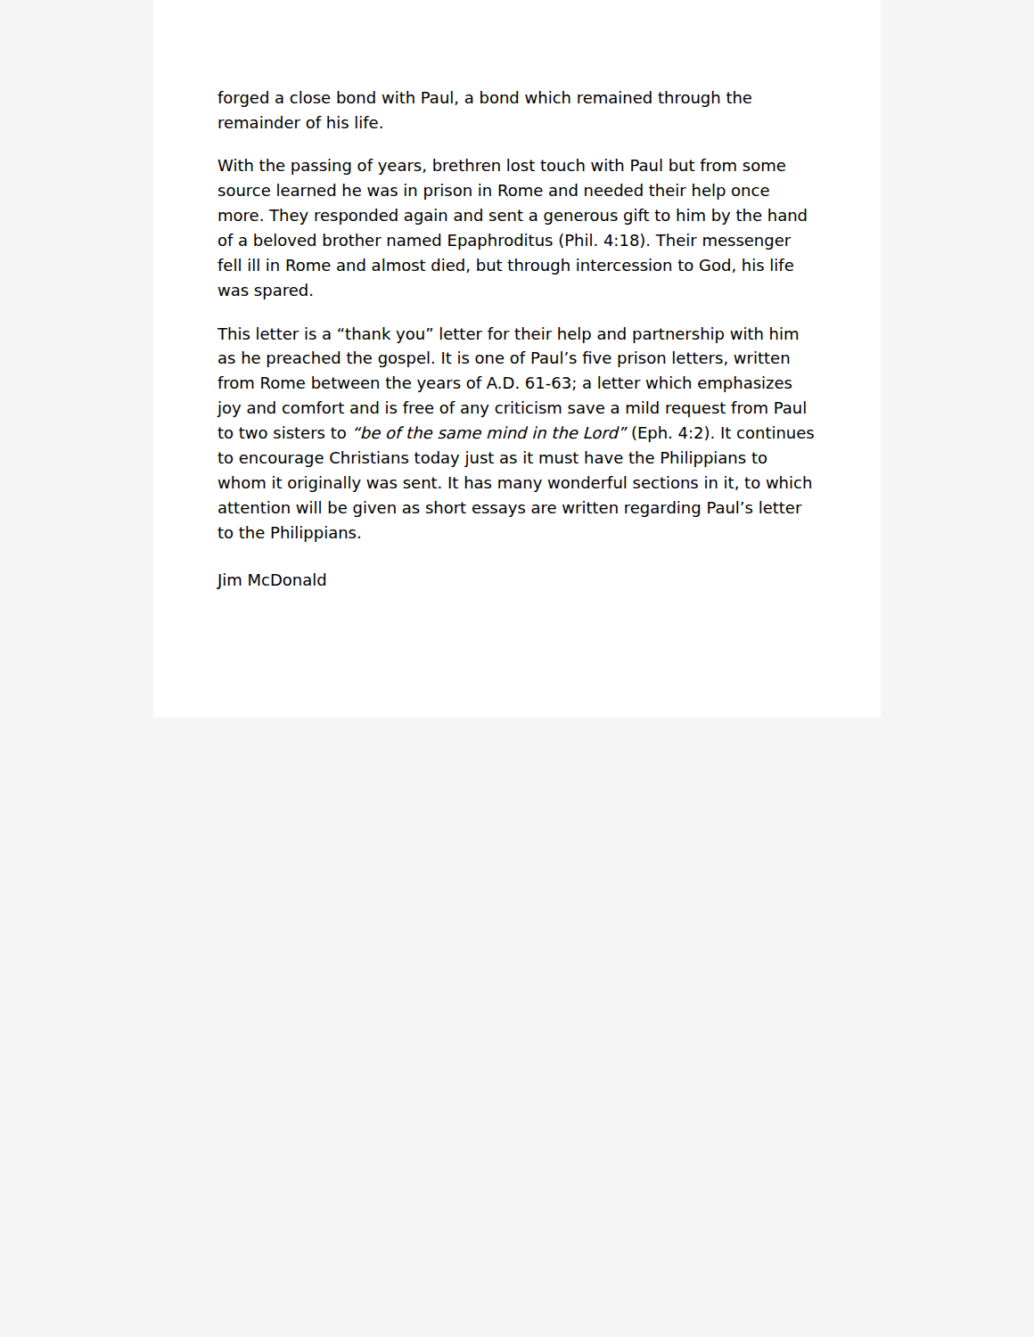forged a close bond with Paul, a bond which remained through the remainder of his life.
With the passing of years, brethren lost touch with Paul but from some source learned he was in prison in Rome and needed their help once more. They responded again and sent a generous gift to him by the hand of a beloved brother named Epaphroditus (Phil. 4:18). Their messenger fell ill in Rome and almost died, but through intercession to God, his life was spared.
This letter is a “thank you” letter for their help and partnership with him as he preached the gospel. It is one of Paul’s five prison letters, written from Rome between the years of A.D. 61-63; a letter which emphasizes joy and comfort and is free of any criticism save a mild request from Paul to two sisters to “be of the same mind in the Lord” (Eph. 4:2). It continues to encourage Christians today just as it must have the Philippians to whom it originally was sent. It has many wonderful sections in it, to which attention will be given as short essays are written regarding Paul’s letter to the Philippians.
Jim McDonald